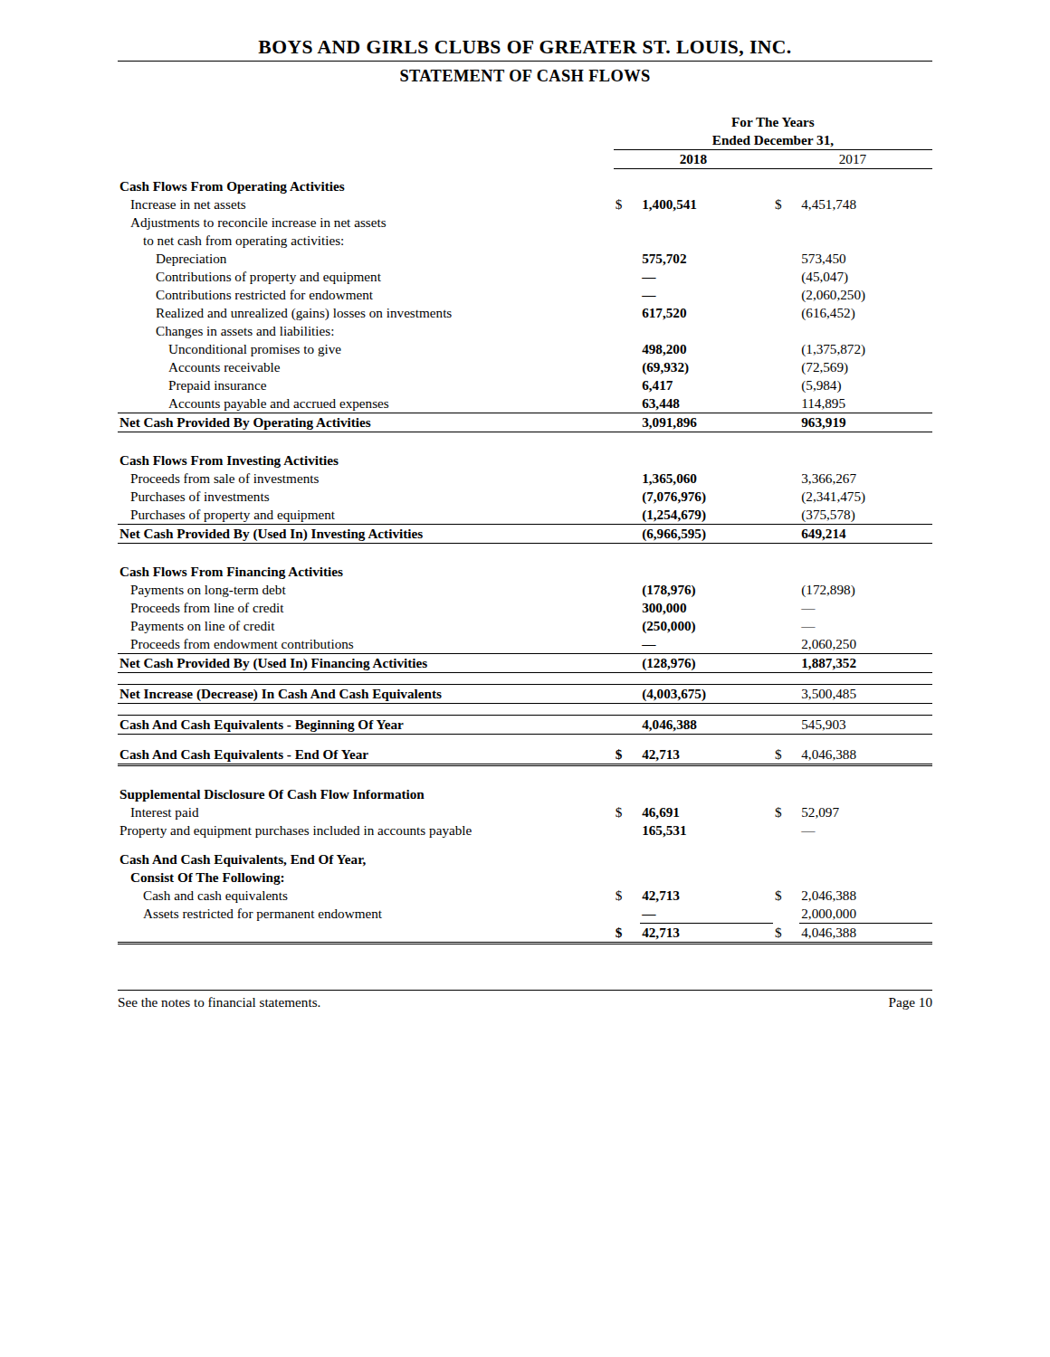BOYS AND GIRLS CLUBS OF GREATER ST. LOUIS, INC.
STATEMENT OF CASH FLOWS
| | For The Years |
| | Ended December 31, |
| | 2018 | 2017 |
| Cash Flows From Operating Activities | | | | |
| Increase in net assets | $ | 1,400,541 | $ | 4,451,748 |
| Adjustments to reconcile increase in net assets | | | | |
| to net cash from operating activities: | | | | |
| Depreciation | | 575,702 | | 573,450 |
| Contributions of property and equipment | | — | | (45,047) |
| Contributions restricted for endowment | | — | | (2,060,250) |
| Realized and unrealized (gains) losses on investments | | 617,520 | | (616,452) |
| Changes in assets and liabilities: | | | | |
| Unconditional promises to give | | 498,200 | | (1,375,872) |
| Accounts receivable | | (69,932) | | (72,569) |
| Prepaid insurance | | 6,417 | | (5,984) |
| Accounts payable and accrued expenses | | 63,448 | | 114,895 |
| Net Cash Provided By Operating Activities | | 3,091,896 | | 963,919 |
| Cash Flows From Investing Activities | | | | |
| Proceeds from sale of investments | | 1,365,060 | | 3,366,267 |
| Purchases of investments | | (7,076,976) | | (2,341,475) |
| Purchases of property and equipment | | (1,254,679) | | (375,578) |
| Net Cash Provided By (Used In) Investing Activities | | (6,966,595) | | 649,214 |
| Cash Flows From Financing Activities | | | | |
| Payments on long-term debt | | (178,976) | | (172,898) |
| Proceeds from line of credit | | 300,000 | | — |
| Payments on line of credit | | (250,000) | | — |
| Proceeds from endowment contributions | | — | | 2,060,250 |
| Net Cash Provided By (Used In) Financing Activities | | (128,976) | | 1,887,352 |
| Net Increase (Decrease) In Cash And Cash Equivalents | | (4,003,675) | | 3,500,485 |
| Cash And Cash Equivalents - Beginning Of Year | | 4,046,388 | | 545,903 |
| Cash And Cash Equivalents - End Of Year | $ | 42,713 | $ | 4,046,388 |
| Supplemental Disclosure Of Cash Flow Information | | | | |
| Interest paid | $ | 46,691 | $ | 52,097 |
| Property and equipment purchases included in accounts payable | | 165,531 | | — |
| Cash And Cash Equivalents, End Of Year, | | | | |
| Consist Of The Following: | | | | |
| Cash and cash equivalents | $ | 42,713 | $ | 2,046,388 |
| Assets restricted for permanent endowment | | — | | 2,000,000 |
| | $ | 42,713 | $ | 4,046,388 |
See the notes to financial statements. Page 10